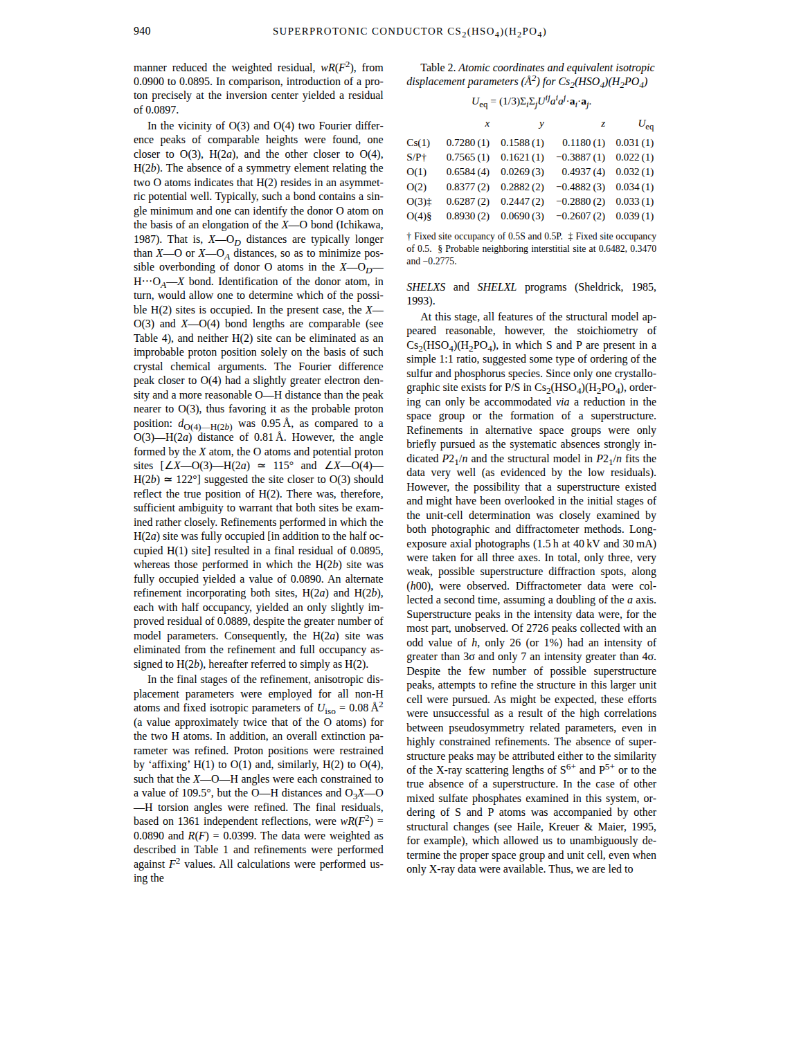940 Superprotonic Conductor Cs2(HSO4)(H2PO4)
manner reduced the weighted residual, wR(F2), from 0.0900 to 0.0895. In comparison, introduction of a proton precisely at the inversion center yielded a residual of 0.0897.
In the vicinity of O(3) and O(4) two Fourier difference peaks of comparable heights were found, one closer to O(3), H(2a), and the other closer to O(4), H(2b). The absence of a symmetry element relating the two O atoms indicates that H(2) resides in an asymmetric potential well. Typically, such a bond contains a single minimum and one can identify the donor O atom on the basis of an elongation of the X—O bond (Ichikawa, 1987). That is, X—OD distances are typically longer than X—O or X—OA distances, so as to minimize possible overbonding of donor O atoms in the X—OD—H···OA—X bond. Identification of the donor atom, in turn, would allow one to determine which of the possible H(2) sites is occupied. In the present case, the X—O(3) and X—O(4) bond lengths are comparable (see Table 4), and neither H(2) site can be eliminated as an improbable proton position solely on the basis of such crystal chemical arguments. The Fourier difference peak closer to O(4) had a slightly greater electron density and a more reasonable O—H distance than the peak nearer to O(3), thus favoring it as the probable proton position: dO(4)—H(2b) was 0.95 Å, as compared to a O(3)—H(2a) distance of 0.81 Å. However, the angle formed by the X atom, the O atoms and potential proton sites [∠X—O(3)—H(2a) ≃ 115° and ∠X—O(4)—H(2b) ≃ 122°] suggested the site closer to O(3) should reflect the true position of H(2). There was, therefore, sufficient ambiguity to warrant that both sites be examined rather closely. Refinements performed in which the H(2a) site was fully occupied [in addition to the half occupied H(1) site] resulted in a final residual of 0.0895, whereas those performed in which the H(2b) site was fully occupied yielded a value of 0.0890. An alternate refinement incorporating both sites, H(2a) and H(2b), each with half occupancy, yielded an only slightly improved residual of 0.0889, despite the greater number of model parameters. Consequently, the H(2a) site was eliminated from the refinement and full occupancy assigned to H(2b), hereafter referred to simply as H(2).
In the final stages of the refinement, anisotropic displacement parameters were employed for all non-H atoms and fixed isotropic parameters of Uiso = 0.08 Å2 (a value approximately twice that of the O atoms) for the two H atoms. In addition, an overall extinction parameter was refined. Proton positions were restrained by ‘affixing’ H(1) to O(1) and, similarly, H(2) to O(4), such that the X—O—H angles were each constrained to a value of 109.5°, but the O—H distances and O3X—O—H torsion angles were refined. The final residuals, based on 1361 independent reflections, were wR(F2) = 0.0890 and R(F) = 0.0399. The data were weighted as described in Table 1 and refinements were performed against F2 values. All calculations were performed using the
Table 2. Atomic coordinates and equivalent isotropic displacement parameters (Å2) for Cs2(HSO4)(H2PO4)
Ueq = (1/3)ΣiΣjUijaiaj·ai·aj.
| | x | y | z | U eq |
| --- | --- | --- | --- | --- |
| Cs(1) | 0.7280 (1) | 0.1588 (1) | 0.1180 (1) | 0.031 (1) |
| S/P† | 0.7565 (1) | 0.1621 (1) | −0.3887 (1) | 0.022 (1) |
| O(1) | 0.6584 (4) | 0.0269 (3) | 0.4937 (4) | 0.032 (1) |
| O(2) | 0.8377 (2) | 0.2882 (2) | −0.4882 (3) | 0.034 (1) |
| O(3)‡ | 0.6287 (2) | 0.2447 (2) | −0.2880 (2) | 0.033 (1) |
| O(4)§ | 0.8930 (2) | 0.0690 (3) | −0.2607 (2) | 0.039 (1) |
† Fixed site occupancy of 0.5S and 0.5P. ‡ Fixed site occupancy of 0.5. § Probable neighboring interstitial site at 0.6482, 0.3470 and −0.2775.
SHELXS and SHELXL programs (Sheldrick, 1985, 1993).
At this stage, all features of the structural model appeared reasonable, however, the stoichiometry of Cs2(HSO4)(H2PO4), in which S and P are present in a simple 1:1 ratio, suggested some type of ordering of the sulfur and phosphorus species. Since only one crystallographic site exists for P/S in Cs2(HSO4)(H2PO4), ordering can only be accommodated via a reduction in the space group or the formation of a superstructure. Refinements in alternative space groups were only briefly pursued as the systematic absences strongly indicated P21/n and the structural model in P21/n fits the data very well (as evidenced by the low residuals). However, the possibility that a superstructure existed and might have been overlooked in the initial stages of the unit-cell determination was closely examined by both photographic and diffractometer methods. Long-exposure axial photographs (1.5 h at 40 kV and 30 mA) were taken for all three axes. In total, only three, very weak, possible superstructure diffraction spots, along (h00), were observed. Diffractometer data were collected a second time, assuming a doubling of the a axis. Superstructure peaks in the intensity data were, for the most part, unobserved. Of 2726 peaks collected with an odd value of h, only 26 (or 1%) had an intensity of greater than 3σ and only 7 an intensity greater than 4σ. Despite the few number of possible superstructure peaks, attempts to refine the structure in this larger unit cell were pursued. As might be expected, these efforts were unsuccessful as a result of the high correlations between pseudosymmetry related parameters, even in highly constrained refinements. The absence of superstructure peaks may be attributed either to the similarity of the X-ray scattering lengths of S6+ and P5+ or to the true absence of a superstructure. In the case of other mixed sulfate phosphates examined in this system, ordering of S and P atoms was accompanied by other structural changes (see Haile, Kreuer & Maier, 1995, for example), which allowed us to unambiguously determine the proper space group and unit cell, even when only X-ray data were available. Thus, we are led to